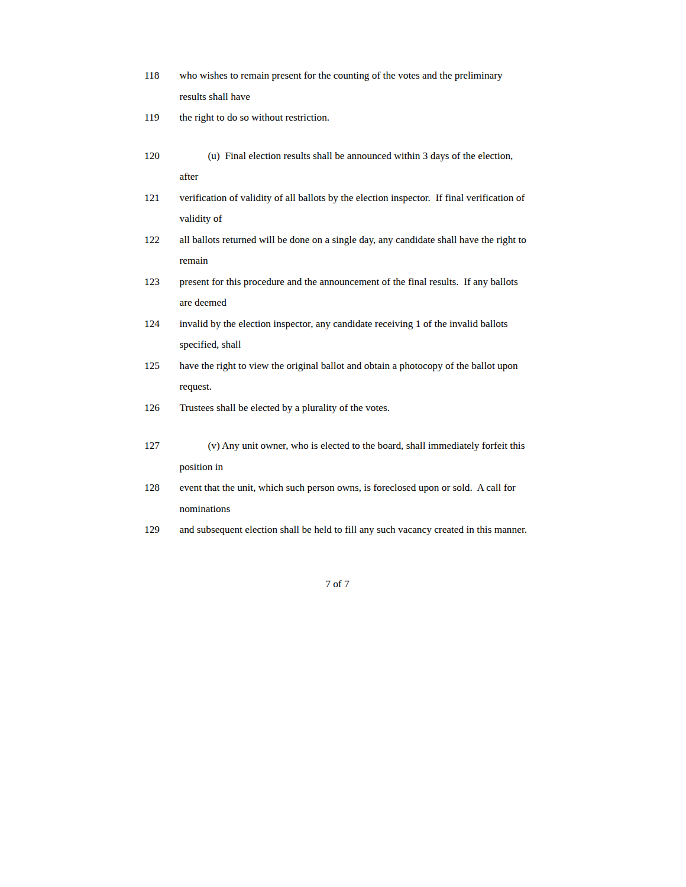| 118 | who wishes to remain present for the counting of the votes and the preliminary results shall have |
| 119 | the right to do so without restriction. |
| 120 | (u) Final election results shall be announced within 3 days of the election, after |
| 121 | verification of validity of all ballots by the election inspector. If final verification of validity of |
| 122 | all ballots returned will be done on a single day, any candidate shall have the right to remain |
| 123 | present for this procedure and the announcement of the final results. If any ballots are deemed |
| 124 | invalid by the election inspector, any candidate receiving 1 of the invalid ballots specified, shall |
| 125 | have the right to view the original ballot and obtain a photocopy of the ballot upon request. |
| 126 | Trustees shall be elected by a plurality of the votes. |
| 127 | (v) Any unit owner, who is elected to the board, shall immediately forfeit this position in |
| 128 | event that the unit, which such person owns, is foreclosed upon or sold. A call for nominations |
| 129 | and subsequent election shall be held to fill any such vacancy created in this manner. |
7 of 7